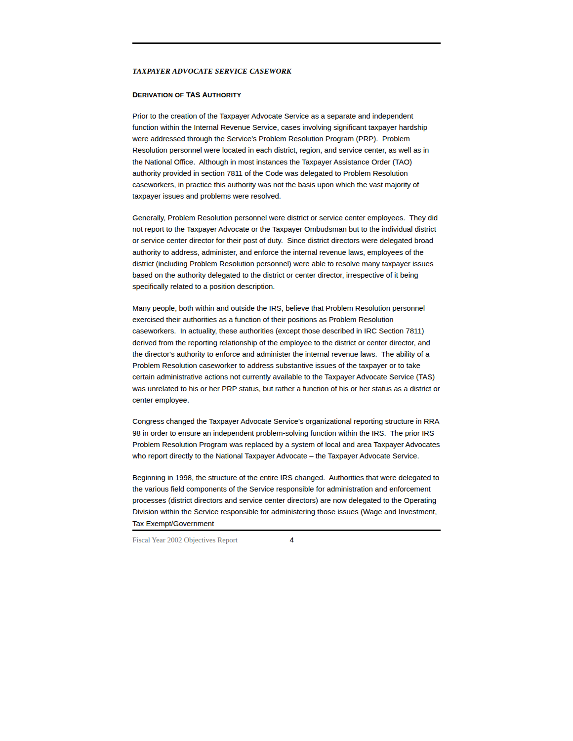TAXPAYER ADVOCATE SERVICE CASEWORK
DERIVATION OF TAS AUTHORITY
Prior to the creation of the Taxpayer Advocate Service as a separate and independent function within the Internal Revenue Service, cases involving significant taxpayer hardship were addressed through the Service’s Problem Resolution Program (PRP). Problem Resolution personnel were located in each district, region, and service center, as well as in the National Office. Although in most instances the Taxpayer Assistance Order (TAO) authority provided in section 7811 of the Code was delegated to Problem Resolution caseworkers, in practice this authority was not the basis upon which the vast majority of taxpayer issues and problems were resolved.
Generally, Problem Resolution personnel were district or service center employees. They did not report to the Taxpayer Advocate or the Taxpayer Ombudsman but to the individual district or service center director for their post of duty. Since district directors were delegated broad authority to address, administer, and enforce the internal revenue laws, employees of the district (including Problem Resolution personnel) were able to resolve many taxpayer issues based on the authority delegated to the district or center director, irrespective of it being specifically related to a position description.
Many people, both within and outside the IRS, believe that Problem Resolution personnel exercised their authorities as a function of their positions as Problem Resolution caseworkers. In actuality, these authorities (except those described in IRC Section 7811) derived from the reporting relationship of the employee to the district or center director, and the director's authority to enforce and administer the internal revenue laws. The ability of a Problem Resolution caseworker to address substantive issues of the taxpayer or to take certain administrative actions not currently available to the Taxpayer Advocate Service (TAS) was unrelated to his or her PRP status, but rather a function of his or her status as a district or center employee.
Congress changed the Taxpayer Advocate Service’s organizational reporting structure in RRA 98 in order to ensure an independent problem-solving function within the IRS. The prior IRS Problem Resolution Program was replaced by a system of local and area Taxpayer Advocates who report directly to the National Taxpayer Advocate – the Taxpayer Advocate Service.
Beginning in 1998, the structure of the entire IRS changed. Authorities that were delegated to the various field components of the Service responsible for administration and enforcement processes (district directors and service center directors) are now delegated to the Operating Division within the Service responsible for administering those issues (Wage and Investment, Tax Exempt/Government
Fiscal Year 2002 Objectives Report 4